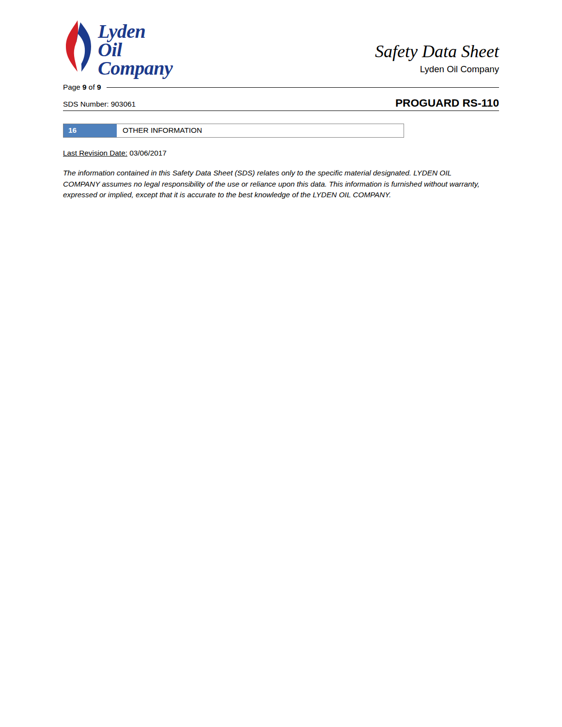Lyden Oil Company
Safety Data Sheet
Lyden Oil Company
Page 9 of 9
PROGUARD RS-110
SDS Number: 903061
16
OTHER INFORMATION
Last Revision Date: 03/06/2017
The information contained in this Safety Data Sheet (SDS) relates only to the specific material designated. LYDEN OIL COMPANY assumes no legal responsibility of the use or reliance upon this data. This information is furnished without warranty, expressed or implied, except that it is accurate to the best knowledge of the LYDEN OIL COMPANY.